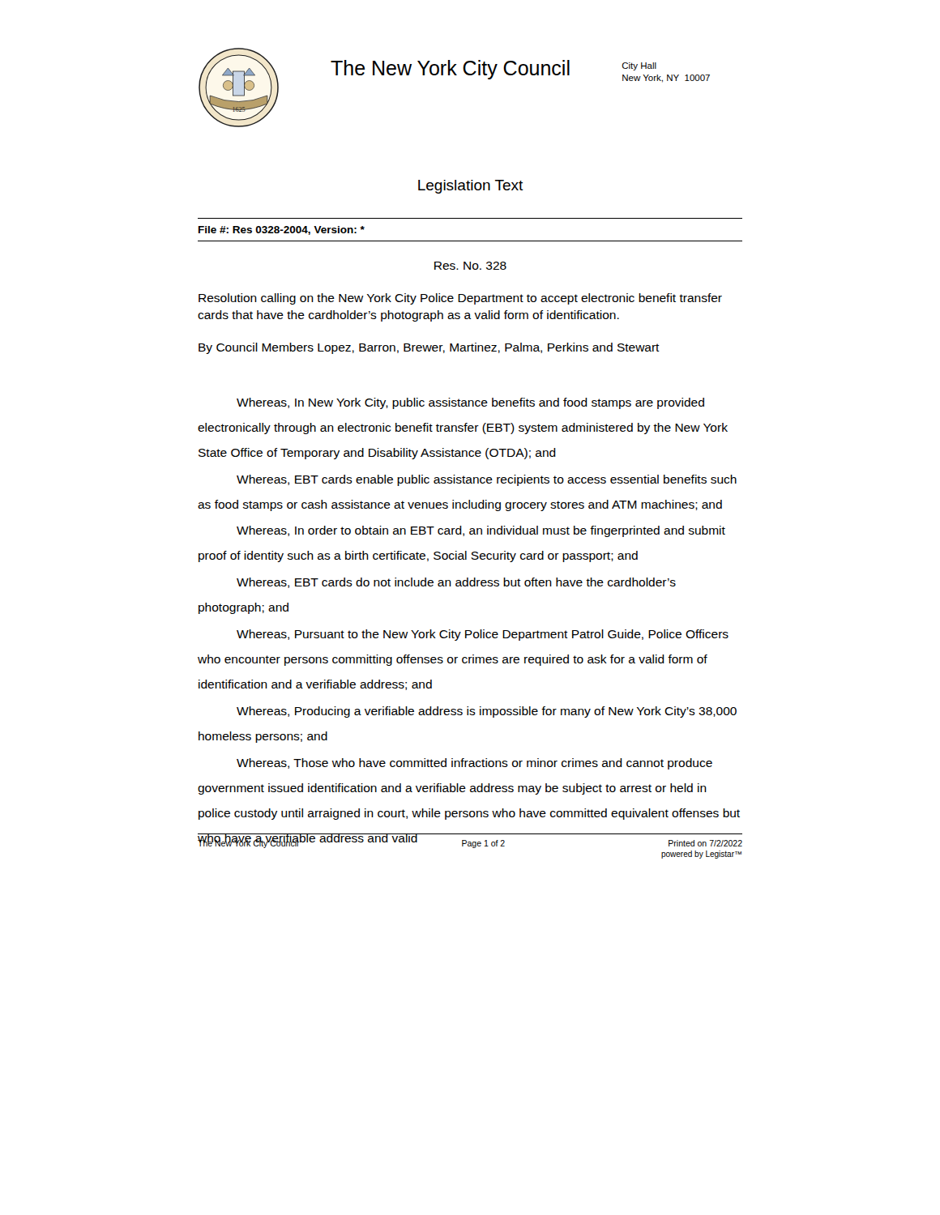The New York City Council
City Hall
New York, NY 10007
Legislation Text
File #: Res 0328-2004, Version: *
Res. No. 328
Resolution calling on the New York City Police Department to accept electronic benefit transfer cards that have the cardholder’s photograph as a valid form of identification.
By Council Members Lopez, Barron, Brewer, Martinez, Palma, Perkins and Stewart
Whereas, In New York City, public assistance benefits and food stamps are provided electronically through an electronic benefit transfer (EBT) system administered by the New York State Office of Temporary and Disability Assistance (OTDA); and
Whereas, EBT cards enable public assistance recipients to access essential benefits such as food stamps or cash assistance at venues including grocery stores and ATM machines; and
Whereas, In order to obtain an EBT card, an individual must be fingerprinted and submit proof of identity such as a birth certificate, Social Security card or passport; and
Whereas, EBT cards do not include an address but often have the cardholder’s photograph; and
Whereas, Pursuant to the New York City Police Department Patrol Guide, Police Officers who encounter persons committing offenses or crimes are required to ask for a valid form of identification and a verifiable address; and
Whereas, Producing a verifiable address is impossible for many of New York City’s 38,000 homeless persons; and
Whereas, Those who have committed infractions or minor crimes and cannot produce government issued identification and a verifiable address may be subject to arrest or held in police custody until arraigned in court, while persons who have committed equivalent offenses but who have a verifiable address and valid
The New York City Council
Page 1 of 2
Printed on 7/2/2022
powered by Legistar™